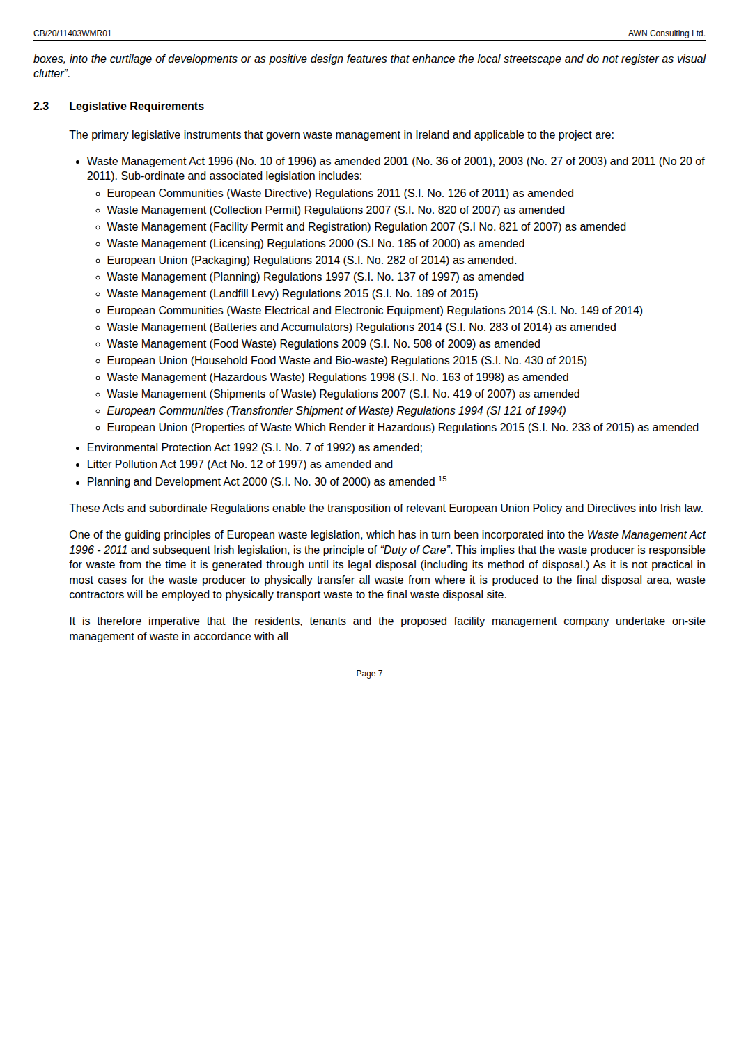CB/20/11403WMR01 AWN Consulting Ltd.
boxes, into the curtilage of developments or as positive design features that enhance the local streetscape and do not register as visual clutter”.
2.3 Legislative Requirements
The primary legislative instruments that govern waste management in Ireland and applicable to the project are:
Waste Management Act 1996 (No. 10 of 1996) as amended 2001 (No. 36 of 2001), 2003 (No. 27 of 2003) and 2011 (No 20 of 2011). Sub-ordinate and associated legislation includes:
European Communities (Waste Directive) Regulations 2011 (S.I. No. 126 of 2011) as amended
Waste Management (Collection Permit) Regulations 2007 (S.I. No. 820 of 2007) as amended
Waste Management (Facility Permit and Registration) Regulation 2007 (S.I No. 821 of 2007) as amended
Waste Management (Licensing) Regulations 2000 (S.I No. 185 of 2000) as amended
European Union (Packaging) Regulations 2014 (S.I. No. 282 of 2014) as amended.
Waste Management (Planning) Regulations 1997 (S.I. No. 137 of 1997) as amended
Waste Management (Landfill Levy) Regulations 2015 (S.I. No. 189 of 2015)
European Communities (Waste Electrical and Electronic Equipment) Regulations 2014 (S.I. No. 149 of 2014)
Waste Management (Batteries and Accumulators) Regulations 2014 (S.I. No. 283 of 2014) as amended
Waste Management (Food Waste) Regulations 2009 (S.I. No. 508 of 2009) as amended
European Union (Household Food Waste and Bio-waste) Regulations 2015 (S.I. No. 430 of 2015)
Waste Management (Hazardous Waste) Regulations 1998 (S.I. No. 163 of 1998) as amended
Waste Management (Shipments of Waste) Regulations 2007 (S.I. No. 419 of 2007) as amended
European Communities (Transfrontier Shipment of Waste) Regulations 1994 (SI 121 of 1994)
European Union (Properties of Waste Which Render it Hazardous) Regulations 2015 (S.I. No. 233 of 2015) as amended
Environmental Protection Act 1992 (S.I. No. 7 of 1992) as amended;
Litter Pollution Act 1997 (Act No. 12 of 1997) as amended and
Planning and Development Act 2000 (S.I. No. 30 of 2000) as amended 15
These Acts and subordinate Regulations enable the transposition of relevant European Union Policy and Directives into Irish law.
One of the guiding principles of European waste legislation, which has in turn been incorporated into the Waste Management Act 1996 - 2011 and subsequent Irish legislation, is the principle of “Duty of Care”. This implies that the waste producer is responsible for waste from the time it is generated through until its legal disposal (including its method of disposal.) As it is not practical in most cases for the waste producer to physically transfer all waste from where it is produced to the final disposal area, waste contractors will be employed to physically transport waste to the final waste disposal site.
It is therefore imperative that the residents, tenants and the proposed facility management company undertake on-site management of waste in accordance with all
Page 7